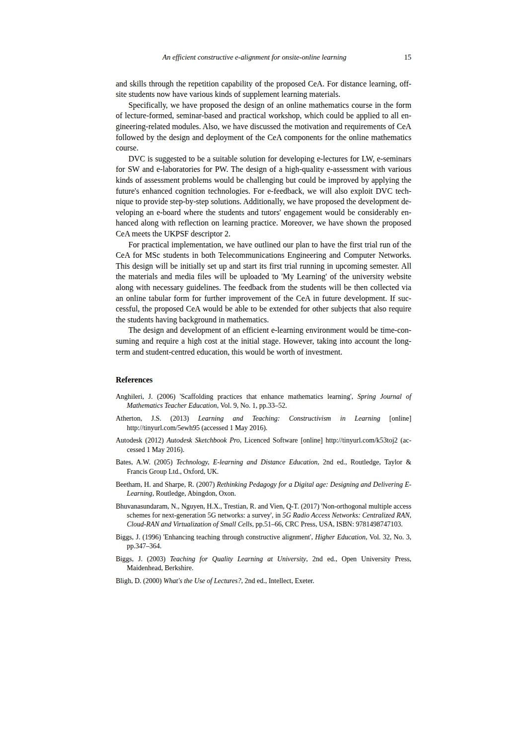An efficient constructive e-alignment for onsite-online learning 15
and skills through the repetition capability of the proposed CeA. For distance learning, offsite students now have various kinds of supplement learning materials.
Specifically, we have proposed the design of an online mathematics course in the form of lecture-formed, seminar-based and practical workshop, which could be applied to all engineering-related modules. Also, we have discussed the motivation and requirements of CeA followed by the design and deployment of the CeA components for the online mathematics course.
DVC is suggested to be a suitable solution for developing e-lectures for LW, e-seminars for SW and e-laboratories for PW. The design of a high-quality e-assessment with various kinds of assessment problems would be challenging but could be improved by applying the future's enhanced cognition technologies. For e-feedback, we will also exploit DVC technique to provide step-by-step solutions. Additionally, we have proposed the development developing an e-board where the students and tutors' engagement would be considerably enhanced along with reflection on learning practice. Moreover, we have shown the proposed CeA meets the UKPSF descriptor 2.
For practical implementation, we have outlined our plan to have the first trial run of the CeA for MSc students in both Telecommunications Engineering and Computer Networks. This design will be initially set up and start its first trial running in upcoming semester. All the materials and media files will be uploaded to 'My Learning' of the university website along with necessary guidelines. The feedback from the students will be then collected via an online tabular form for further improvement of the CeA in future development. If successful, the proposed CeA would be able to be extended for other subjects that also require the students having background in mathematics.
The design and development of an efficient e-learning environment would be time-consuming and require a high cost at the initial stage. However, taking into account the long-term and student-centred education, this would be worth of investment.
References
Anghileri, J. (2006) 'Scaffolding practices that enhance mathematics learning', Spring Journal of Mathematics Teacher Education, Vol. 9, No. 1, pp.33–52.
Atherton, J.S. (2013) Learning and Teaching: Constructivism in Learning [online] http://tinyurl.com/5ewh95 (accessed 1 May 2016).
Autodesk (2012) Autodesk Sketchbook Pro, Licenced Software [online] http://tinyurl.com/k53toj2 (accessed 1 May 2016).
Bates, A.W. (2005) Technology, E-learning and Distance Education, 2nd ed., Routledge, Taylor & Francis Group Ltd., Oxford, UK.
Beetham, H. and Sharpe, R. (2007) Rethinking Pedagogy for a Digital age: Designing and Delivering E-Learning, Routledge, Abingdon, Oxon.
Bhuvanasundaram, N., Nguyen, H.X., Trestian, R. and Vien, Q-T. (2017) 'Non-orthogonal multiple access schemes for next-generation 5G networks: a survey', in 5G Radio Access Networks: Centralized RAN, Cloud-RAN and Virtualization of Small Cells, pp.51–66, CRC Press, USA, ISBN: 9781498747103.
Biggs, J. (1996) 'Enhancing teaching through constructive alignment', Higher Education, Vol. 32, No. 3, pp.347–364.
Biggs, J. (2003) Teaching for Quality Learning at University, 2nd ed., Open University Press, Maidenhead, Berkshire.
Bligh, D. (2000) What's the Use of Lectures?, 2nd ed., Intellect, Exeter.